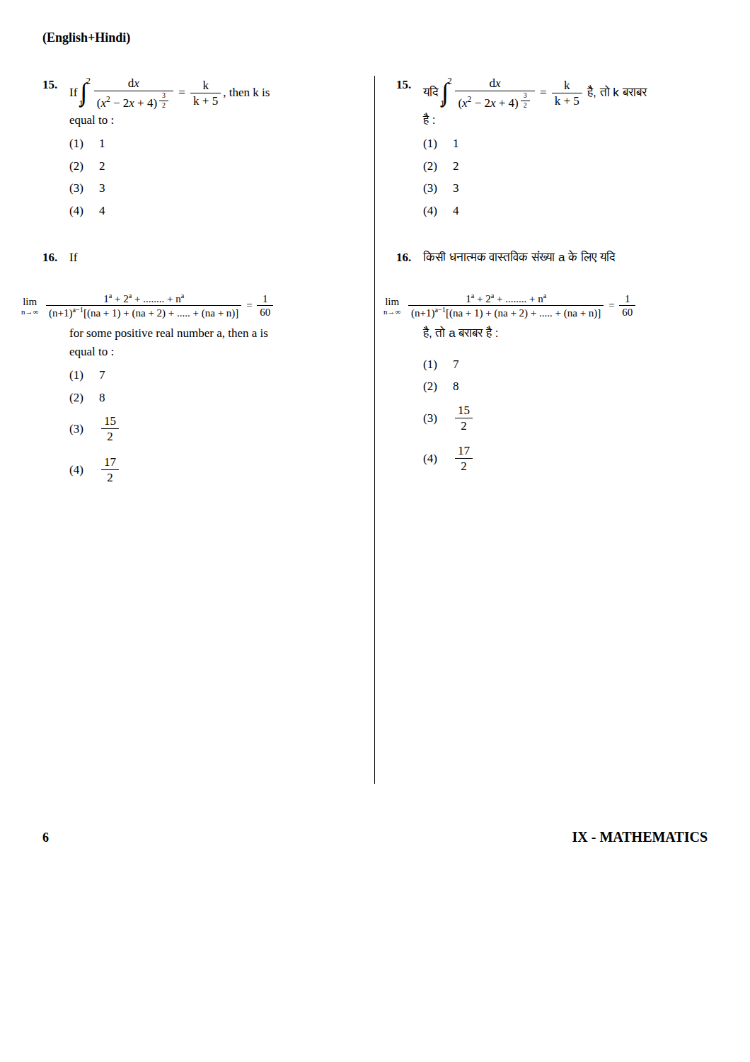(English+Hindi)
15.
If 2 ∫ 1 dx (x2 − 2x + 4)32 = k k + 5 , then k is
equal to :
(1) 1
(2) 2
(3) 3
(4) 4
16.
If
lim n→∞ 1a + 2a + ........ + na (n+1)a−1[(na + 1) + (na + 2) + ..... + (na + n)] = 1 60
for some positive real number a, then a is
equal to :
(1) 7
(2) 8
(3) 152
(4) 172
15.
यदि 2 ∫ 1 dx (x2 − 2x + 4)32 = k k + 5 है, तो k बराबर
है :
(1) 1
(2) 2
(3) 3
(4) 4
16.
किसी धनात्मक वास्तविक संख्या a के लिए यदि
lim n→∞ 1a + 2a + ........ + na (n+1)a−1[(na + 1) + (na + 2) + ..... + (na + n)] = 1 60
है, तो a बराबर है :
(1) 7
(2) 8
(3) 152
(4) 172
6
IX - MATHEMATICS